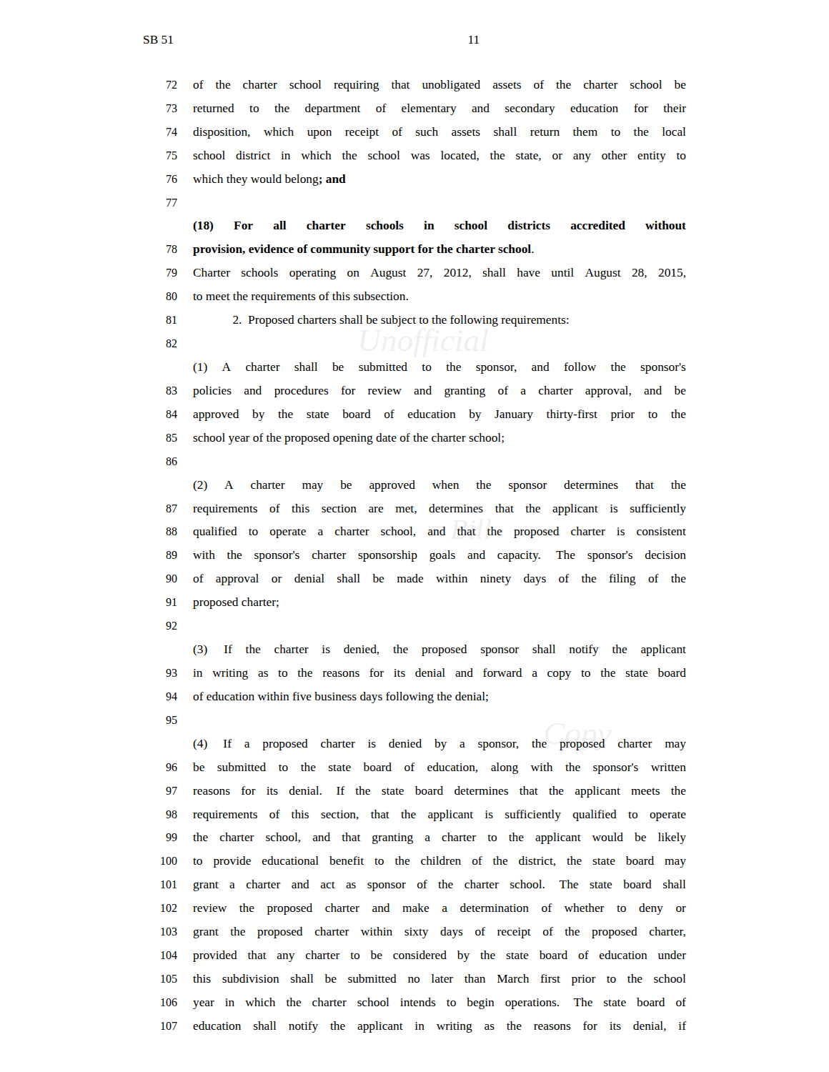SB 51 11
Unofficial
Bill
Copy
72
of the charter school requiring that unobligated assets of the charter school be
73
returned to the department of elementary and secondary education for their
74
disposition, which upon receipt of such assets shall return them to the local
75
school district in which the school was located, the state, or any other entity to
76
which they would belong; and
77
(18) For all charter schools in school districts accredited without
78
provision, evidence of community support for the charter school.
79
Charter schools operating on August 27, 2012, shall have until August 28, 2015,
80
to meet the requirements of this subsection.
81
2. Proposed charters shall be subject to the following requirements:
82
(1) Acharter shall be submitted to the sponsor, and follow the sponsor's
83
policies and procedures for review and granting of acharter approval, and be
84
approved by the state board of education by January thirty-first prior to the
85
school year of the proposed opening date of the charter school;
86
(2) Acharter may be approved when the sponsor determines that the
87
requirements of this section are met, determines that the applicant is sufficiently
88
qualified to operate acharter school, and that the proposed charter is consistent
89
with the sponsor's charter sponsorship goals and capacity. The sponsor's decision
90
of approval or denial shall be made within ninety days of the filing of the
91
proposed charter;
92
(3) If the charter is denied, the proposed sponsor shall notify the applicant
93
in writing as to the reasons for its denial and forward acopy to the state board
94
of education within five business days following the denial;
95
(4) If aproposed charter is denied by asponsor, the proposed charter may
96
be submitted to the state board of education, along with the sponsor's written
97
reasons for its denial. If the state board determines that the applicant meets the
98
requirements of this section, that the applicant is sufficiently qualified to operate
99
the charter school, and that granting acharter to the applicant would be likely
100
to provide educational benefit to the children of the district, the state board may
101
grant acharter and act as sponsor of the charter school. The state board shall
102
review the proposed charter and make adetermination of whether to deny or
103
grant the proposed charter within sixty days of receipt of the proposed charter,
104
provided that any charter to be considered by the state board of education under
105
this subdivision shall be submitted no later than March first prior to the school
106
year in which the charter school intends to begin operations. The state board of
107
education shall notify the applicant in writing as the reasons for its denial, if